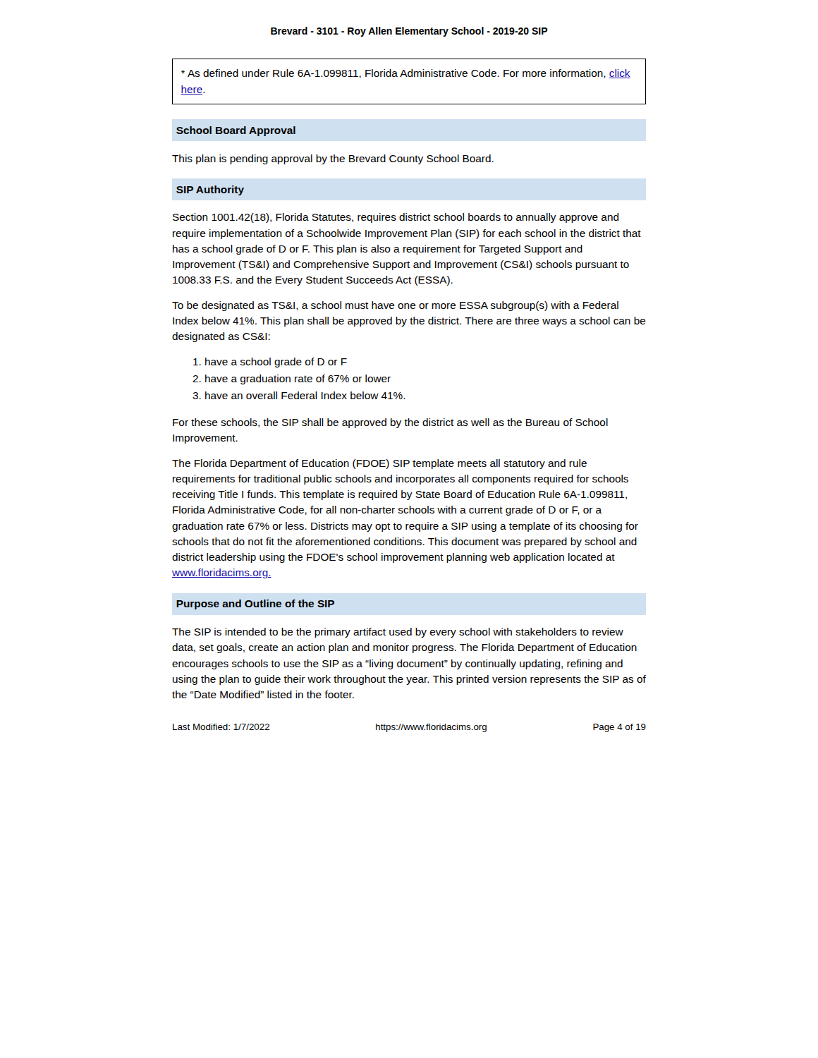Brevard - 3101 - Roy Allen Elementary School - 2019-20 SIP
* As defined under Rule 6A-1.099811, Florida Administrative Code. For more information, click here.
School Board Approval
This plan is pending approval by the Brevard County School Board.
SIP Authority
Section 1001.42(18), Florida Statutes, requires district school boards to annually approve and require implementation of a Schoolwide Improvement Plan (SIP) for each school in the district that has a school grade of D or F. This plan is also a requirement for Targeted Support and Improvement (TS&I) and Comprehensive Support and Improvement (CS&I) schools pursuant to 1008.33 F.S. and the Every Student Succeeds Act (ESSA).
To be designated as TS&I, a school must have one or more ESSA subgroup(s) with a Federal Index below 41%. This plan shall be approved by the district. There are three ways a school can be designated as CS&I:
have a school grade of D or F
have a graduation rate of 67% or lower
have an overall Federal Index below 41%.
For these schools, the SIP shall be approved by the district as well as the Bureau of School Improvement.
The Florida Department of Education (FDOE) SIP template meets all statutory and rule requirements for traditional public schools and incorporates all components required for schools receiving Title I funds. This template is required by State Board of Education Rule 6A-1.099811, Florida Administrative Code, for all non-charter schools with a current grade of D or F, or a graduation rate 67% or less. Districts may opt to require a SIP using a template of its choosing for schools that do not fit the aforementioned conditions. This document was prepared by school and district leadership using the FDOE's school improvement planning web application located at www.floridacims.org.
Purpose and Outline of the SIP
The SIP is intended to be the primary artifact used by every school with stakeholders to review data, set goals, create an action plan and monitor progress. The Florida Department of Education encourages schools to use the SIP as a “living document” by continually updating, refining and using the plan to guide their work throughout the year. This printed version represents the SIP as of the “Date Modified” listed in the footer.
Last Modified: 1/7/2022
https://www.floridacims.org
Page 4 of 19